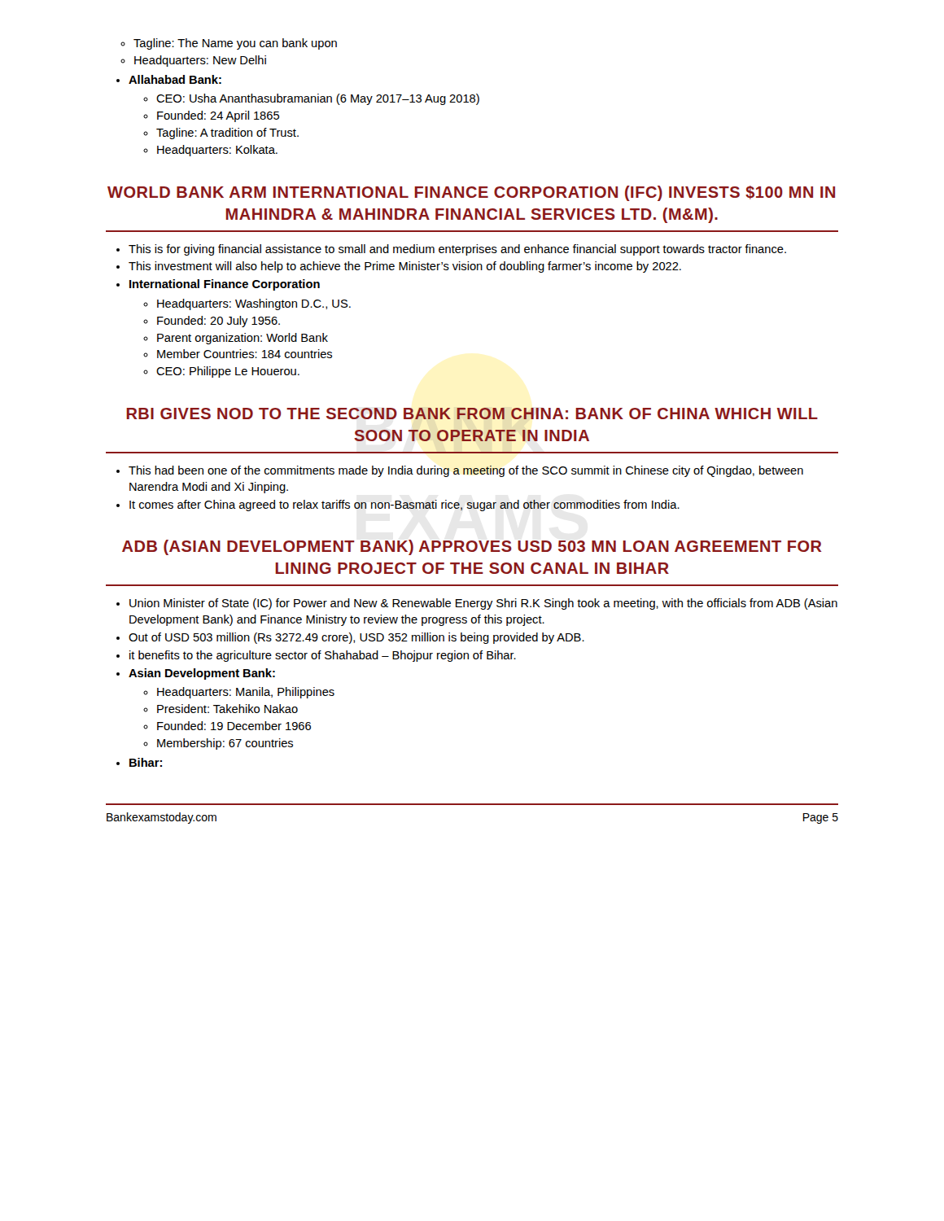BANK
EXAMS
Tagline: The Name you can bank upon
Headquarters: New Delhi
Allahabad Bank:
CEO: Usha Ananthasubramanian (6 May 2017–13 Aug 2018)
Founded: 24 April 1865
Tagline: A tradition of Trust.
Headquarters: Kolkata.
World Bank arm International Finance Corporation (IFC) invests $100 mn in Mahindra & Mahindra Financial Services Ltd. (M&M).
This is for giving financial assistance to small and medium enterprises and enhance financial support towards tractor finance.
This investment will also help to achieve the Prime Minister’s vision of doubling farmer’s income by 2022.
International Finance Corporation
Headquarters: Washington D.C., US.
Founded: 20 July 1956.
Parent organization: World Bank
Member Countries: 184 countries
CEO: Philippe Le Houerou.
RBI gives nod to the second bank from China: Bank of China which will soon to operate in India
This had been one of the commitments made by India during a meeting of the SCO summit in Chinese city of Qingdao, between Narendra Modi and Xi Jinping.
It comes after China agreed to relax tariffs on non-Basmati rice, sugar and other commodities from India.
ADB (Asian Development Bank) approves USD 503 mn loan agreement for lining project of the Son Canal in Bihar
Union Minister of State (IC) for Power and New & Renewable Energy Shri R.K Singh took a meeting, with the officials from ADB (Asian Development Bank) and Finance Ministry to review the progress of this project.
Out of USD 503 million (Rs 3272.49 crore), USD 352 million is being provided by ADB.
it benefits to the agriculture sector of Shahabad – Bhojpur region of Bihar.
Asian Development Bank:
Headquarters: Manila, Philippines
President: Takehiko Nakao
Founded: 19 December 1966
Membership: 67 countries
Bihar:
Bankexamstoday.com Page 5